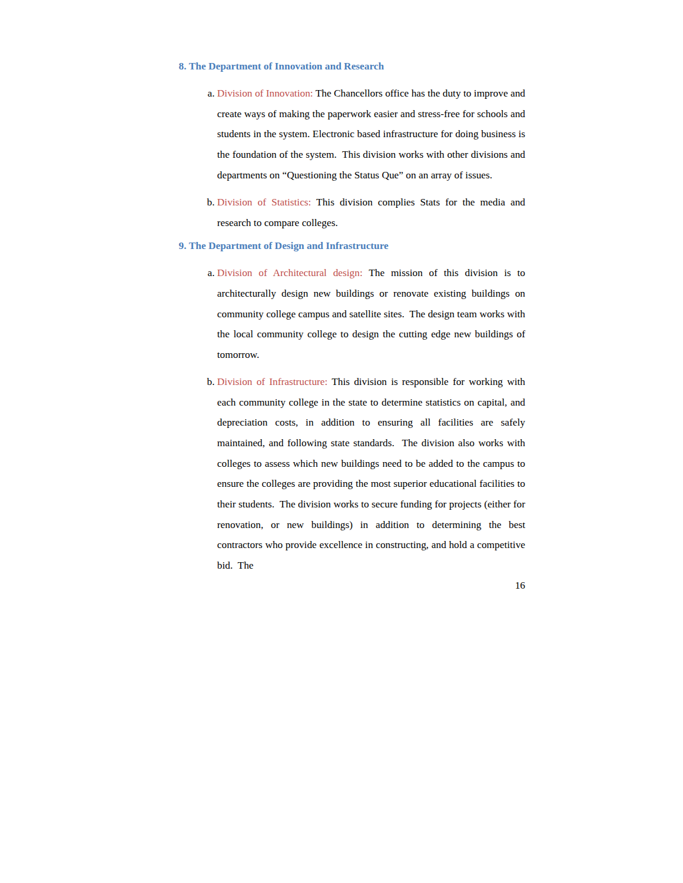The Department of Innovation and Research
Division of Innovation: The Chancellors office has the duty to improve and create ways of making the paperwork easier and stress-free for schools and students in the system. Electronic based infrastructure for doing business is the foundation of the system. This division works with other divisions and departments on “Questioning the Status Que” on an array of issues.
Division of Statistics: This division complies Stats for the media and research to compare colleges.
The Department of Design and Infrastructure
Division of Architectural design: The mission of this division is to architecturally design new buildings or renovate existing buildings on community college campus and satellite sites. The design team works with the local community college to design the cutting edge new buildings of tomorrow.
Division of Infrastructure: This division is responsible for working with each community college in the state to determine statistics on capital, and depreciation costs, in addition to ensuring all facilities are safely maintained, and following state standards. The division also works with colleges to assess which new buildings need to be added to the campus to ensure the colleges are providing the most superior educational facilities to their students. The division works to secure funding for projects (either for renovation, or new buildings) in addition to determining the best contractors who provide excellence in constructing, and hold a competitive bid. The
16